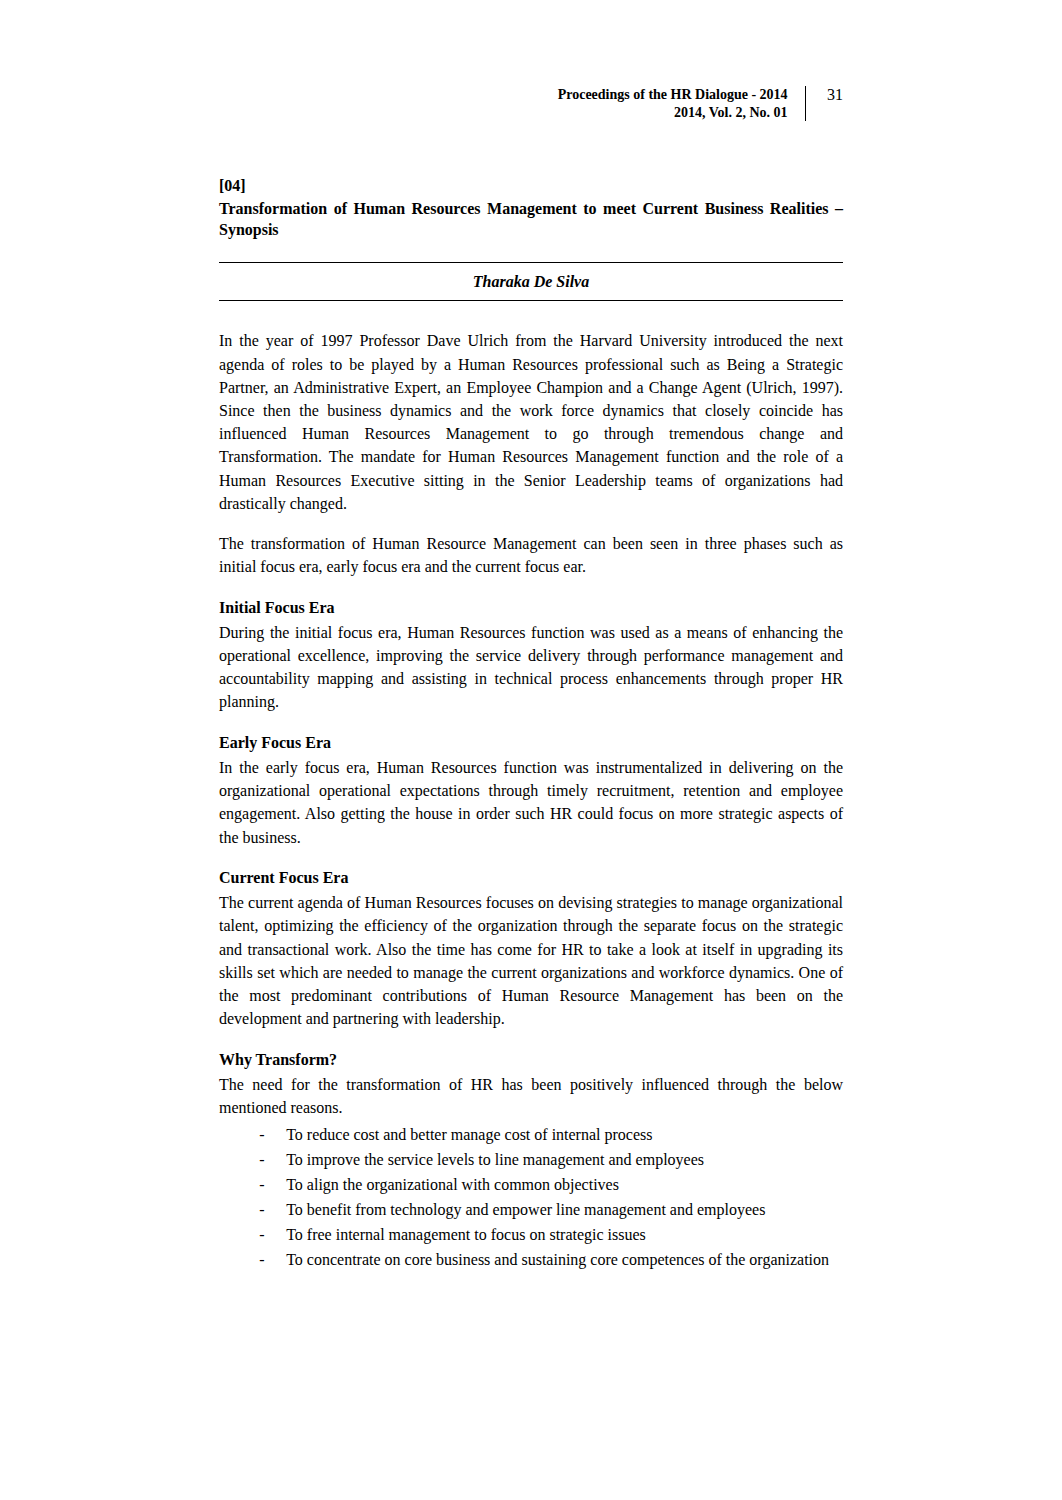Proceedings of the HR Dialogue - 2014
2014, Vol. 2, No. 01
31
[04]
Transformation of Human Resources Management to meet Current Business Realities – Synopsis
Tharaka De Silva
In the year of 1997 Professor Dave Ulrich from the Harvard University introduced the next agenda of roles to be played by a Human Resources professional such as Being a Strategic Partner, an Administrative Expert, an Employee Champion and a Change Agent (Ulrich, 1997). Since then the business dynamics and the work force dynamics that closely coincide has influenced Human Resources Management to go through tremendous change and Transformation. The mandate for Human Resources Management function and the role of a Human Resources Executive sitting in the Senior Leadership teams of organizations had drastically changed.
The transformation of Human Resource Management can been seen in three phases such as initial focus era, early focus era and the current focus ear.
Initial Focus Era
During the initial focus era, Human Resources function was used as a means of enhancing the operational excellence, improving the service delivery through performance management and accountability mapping and assisting in technical process enhancements through proper HR planning.
Early Focus Era
In the early focus era, Human Resources function was instrumentalized in delivering on the organizational operational expectations through timely recruitment, retention and employee engagement. Also getting the house in order such HR could focus on more strategic aspects of the business.
Current Focus Era
The current agenda of Human Resources focuses on devising strategies to manage organizational talent, optimizing the efficiency of the organization through the separate focus on the strategic and transactional work. Also the time has come for HR to take a look at itself in upgrading its skills set which are needed to manage the current organizations and workforce dynamics. One of the most predominant contributions of Human Resource Management has been on the development and partnering with leadership.
Why Transform?
The need for the transformation of HR has been positively influenced through the below mentioned reasons.
To reduce cost and better manage cost of internal process
To improve the service levels to line management and employees
To align the organizational with common objectives
To benefit from technology and empower line management and employees
To free internal management to focus on strategic issues
To concentrate on core business and sustaining core competences of the organization